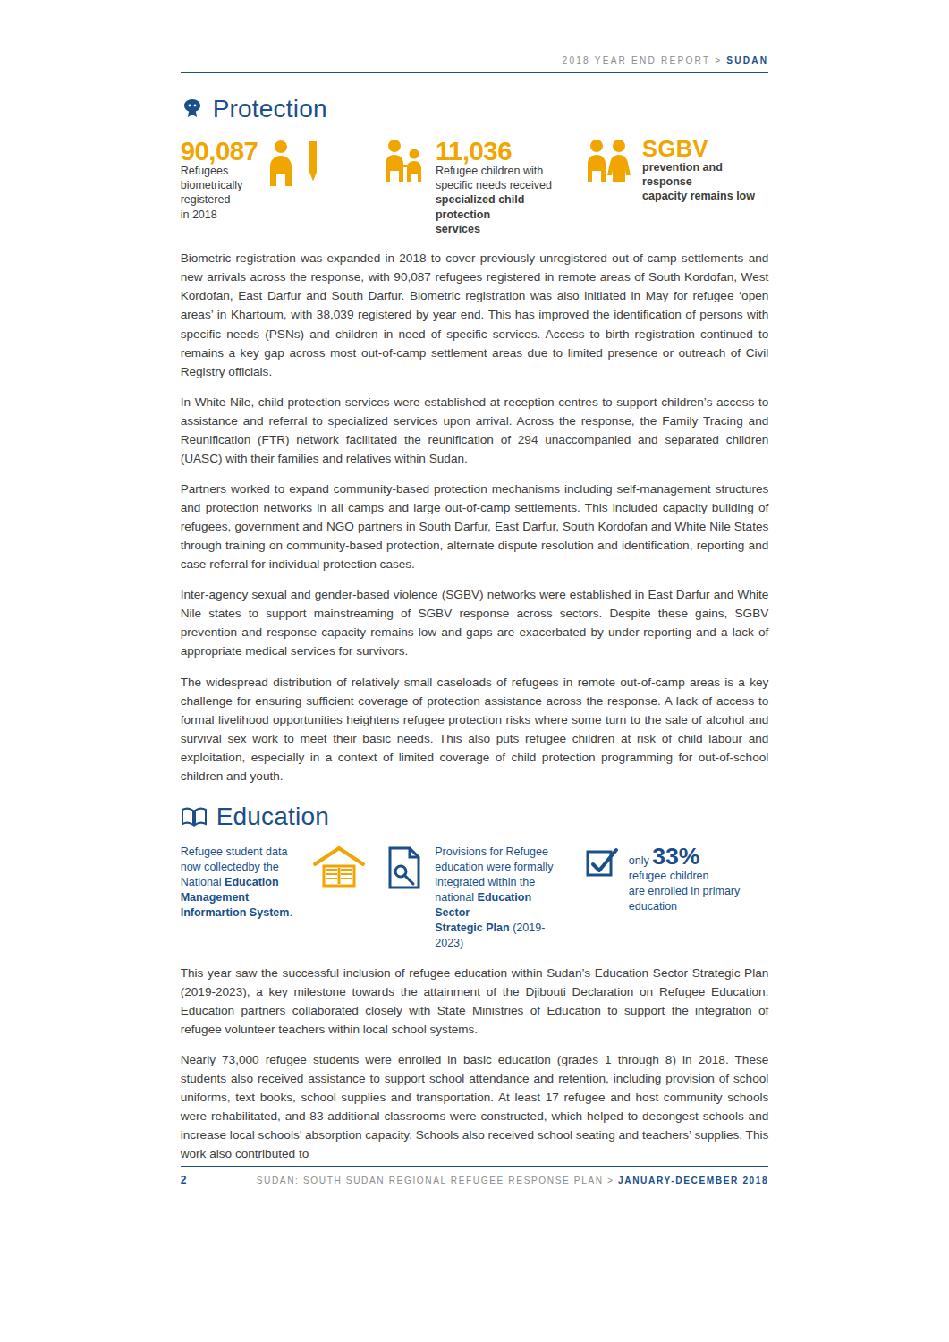2018 YEAR END REPORT > SUDAN
Protection
90,087 Refugees
biometrically
registered
in 2018
11,036 Refugee children with
specific needs received
specialized child protection
services
SGBV prevention and response
capacity remains low
Biometric registration was expanded in 2018 to cover previously unregistered out-of-camp settlements and new arrivals across the response, with 90,087 refugees registered in remote areas of South Kordofan, West Kordofan, East Darfur and South Darfur. Biometric registration was also initiated in May for refugee ‘open areas’ in Khartoum, with 38,039 registered by year end. This has improved the identification of persons with specific needs (PSNs) and children in need of specific services. Access to birth registration continued to remains a key gap across most out-of-camp settlement areas due to limited presence or outreach of Civil Registry officials.
In White Nile, child protection services were established at reception centres to support children’s access to assistance and referral to specialized services upon arrival. Across the response, the Family Tracing and Reunification (FTR) network facilitated the reunification of 294 unaccompanied and separated children (UASC) with their families and relatives within Sudan.
Partners worked to expand community-based protection mechanisms including self-management structures and protection networks in all camps and large out-of-camp settlements. This included capacity building of refugees, government and NGO partners in South Darfur, East Darfur, South Kordofan and White Nile States through training on community-based protection, alternate dispute resolution and identification, reporting and case referral for individual protection cases.
Inter-agency sexual and gender-based violence (SGBV) networks were established in East Darfur and White Nile states to support mainstreaming of SGBV response across sectors. Despite these gains, SGBV prevention and response capacity remains low and gaps are exacerbated by under-reporting and a lack of appropriate medical services for survivors.
The widespread distribution of relatively small caseloads of refugees in remote out-of-camp areas is a key challenge for ensuring sufficient coverage of protection assistance across the response. A lack of access to formal livelihood opportunities heightens refugee protection risks where some turn to the sale of alcohol and survival sex work to meet their basic needs. This also puts refugee children at risk of child labour and exploitation, especially in a context of limited coverage of child protection programming for out-of-school children and youth.
Education
Refugee student data
now collectedby the
National Education
Management Informartion System.
Provisions for Refugee
education were formally
integrated within the
national Education Sector
Strategic Plan (2019-2023)
only 33%
refugee children
are enrolled in primary
education
This year saw the successful inclusion of refugee education within Sudan’s Education Sector Strategic Plan (2019-2023), a key milestone towards the attainment of the Djibouti Declaration on Refugee Education. Education partners collaborated closely with State Ministries of Education to support the integration of refugee volunteer teachers within local school systems.
Nearly 73,000 refugee students were enrolled in basic education (grades 1 through 8) in 2018. These students also received assistance to support school attendance and retention, including provision of school uniforms, text books, school supplies and transportation. At least 17 refugee and host community schools were rehabilitated, and 83 additional classrooms were constructed, which helped to decongest schools and increase local schools’ absorption capacity. Schools also received school seating and teachers’ supplies. This work also contributed to
2
Sudan: South Sudan Regional Refugee Response Plan > JANUARY-DECEMBER 2018